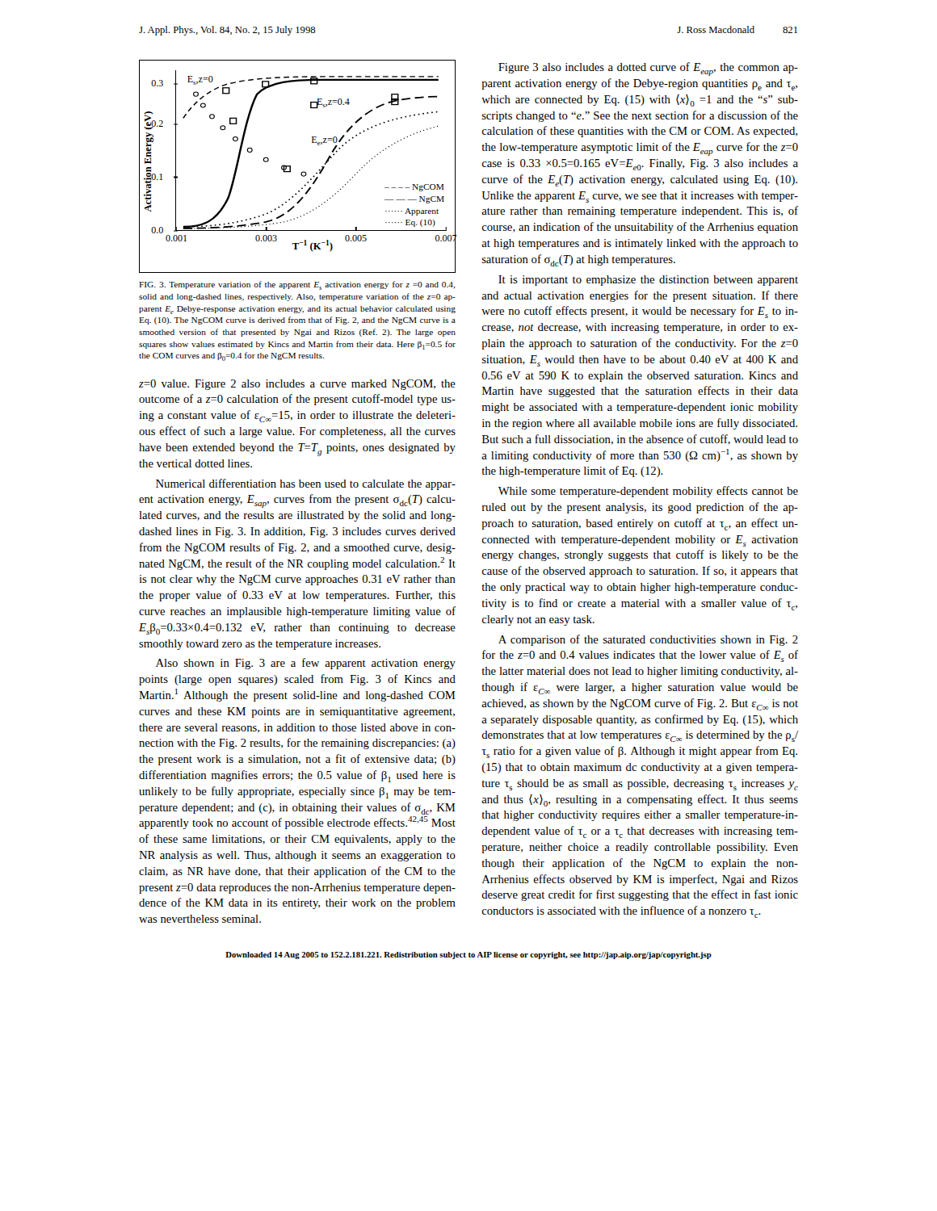J. Appl. Phys., Vol. 84, No. 2, 15 July 1998
J. Ross Macdonald 821
Activation Energy (eV)
0.0
0.1
0.2
0.3
0.001
0.003
0.005
0.007
Es,z=0
Es,z=0.4
Ee,z=0
– – – – NgCOM
— — — NgCM
······ Apparent
······ Eq. (10)
T−1 (K−1)
FIG. 3. Temperature variation of the apparent Es activation energy for z =0 and 0.4, solid and long-dashed lines, respectively. Also, temperature variation of the z=0 apparent Ee Debye-response activation energy, and its actual behavior calculated using Eq. (10). The NgCOM curve is derived from that of Fig. 2, and the NgCM curve is a smoothed version of that presented by Ngai and Rizos (Ref. 2). The large open squares show values estimated by Kincs and Martin from their data. Here β1=0.5 for the COM curves and β0=0.4 for the NgCM results.
z=0 value. Figure 2 also includes a curve marked NgCOM, the outcome of a z=0 calculation of the present cutoff-model type using a constant value of εC∞=15, in order to illustrate the deleterious effect of such a large value. For completeness, all the curves have been extended beyond the T=Tg points, ones designated by the vertical dotted lines.
Numerical differentiation has been used to calculate the apparent activation energy, Esap, curves from the present σdc(T) calculated curves, and the results are illustrated by the solid and long-dashed lines in Fig. 3. In addition, Fig. 3 includes curves derived from the NgCOM results of Fig. 2, and a smoothed curve, designated NgCM, the result of the NR coupling model calculation.2 It is not clear why the NgCM curve approaches 0.31 eV rather than the proper value of 0.33 eV at low temperatures. Further, this curve reaches an implausible high-temperature limiting value of Esβ0=0.33×0.4=0.132 eV, rather than continuing to decrease smoothly toward zero as the temperature increases.
Also shown in Fig. 3 are a few apparent activation energy points (large open squares) scaled from Fig. 3 of Kincs and Martin.1 Although the present solid-line and long-dashed COM curves and these KM points are in semiquantitative agreement, there are several reasons, in addition to those listed above in connection with the Fig. 2 results, for the remaining discrepancies: (a) the present work is a simulation, not a fit of extensive data; (b) differentiation magnifies errors; the 0.5 value of β1 used here is unlikely to be fully appropriate, especially since β1 may be temperature dependent; and (c), in obtaining their values of σdc, KM apparently took no account of possible electrode effects.42,45 Most of these same limitations, or their CM equivalents, apply to the NR analysis as well. Thus, although it seems an exaggeration to claim, as NR have done, that their application of the CM to the present z=0 data reproduces the non-Arrhenius temperature dependence of the KM data in its entirety, their work on the problem was nevertheless seminal.
Figure 3 also includes a dotted curve of Eeap, the common apparent activation energy of the Debye-region quantities ρe and τe, which are connected by Eq. (15) with ⟨x⟩0 =1 and the “s” subscripts changed to “e.” See the next section for a discussion of the calculation of these quantities with the CM or COM. As expected, the low-temperature asymptotic limit of the Eeap curve for the z=0 case is 0.33 ×0.5=0.165 eV=Ee0. Finally, Fig. 3 also includes a curve of the Ee(T) activation energy, calculated using Eq. (10). Unlike the apparent Es curve, we see that it increases with temperature rather than remaining temperature independent. This is, of course, an indication of the unsuitability of the Arrhenius equation at high temperatures and is intimately linked with the approach to saturation of σdc(T) at high temperatures.
It is important to emphasize the distinction between apparent and actual activation energies for the present situation. If there were no cutoff effects present, it would be necessary for Es to increase, not decrease, with increasing temperature, in order to explain the approach to saturation of the conductivity. For the z=0 situation, Es would then have to be about 0.40 eV at 400 K and 0.56 eV at 590 K to explain the observed saturation. Kincs and Martin have suggested that the saturation effects in their data might be associated with a temperature-dependent ionic mobility in the region where all available mobile ions are fully dissociated. But such a full dissociation, in the absence of cutoff, would lead to a limiting conductivity of more than 530 (Ω cm)−1, as shown by the high-temperature limit of Eq. (12).
While some temperature-dependent mobility effects cannot be ruled out by the present analysis, its good prediction of the approach to saturation, based entirely on cutoff at τc, an effect unconnected with temperature-dependent mobility or Es activation energy changes, strongly suggests that cutoff is likely to be the cause of the observed approach to saturation. If so, it appears that the only practical way to obtain higher high-temperature conductivity is to find or create a material with a smaller value of τc, clearly not an easy task.
A comparison of the saturated conductivities shown in Fig. 2 for the z=0 and 0.4 values indicates that the lower value of Es of the latter material does not lead to higher limiting conductivity, although if εC∞ were larger, a higher saturation value would be achieved, as shown by the NgCOM curve of Fig. 2. But εC∞ is not a separately disposable quantity, as confirmed by Eq. (15), which demonstrates that at low temperatures εC∞ is determined by the ρs/τs ratio for a given value of β. Although it might appear from Eq. (15) that to obtain maximum dc conductivity at a given temperature τs should be as small as possible, decreasing τs increases yc and thus ⟨x⟩0, resulting in a compensating effect. It thus seems that higher conductivity requires either a smaller temperature-independent value of τc or a τc that decreases with increasing temperature, neither choice a readily controllable possibility. Even though their application of the NgCM to explain the non-Arrhenius effects observed by KM is imperfect, Ngai and Rizos deserve great credit for first suggesting that the effect in fast ionic conductors is associated with the influence of a nonzero τc.
Downloaded 14 Aug 2005 to 152.2.181.221. Redistribution subject to AIP license or copyright, see http://jap.aip.org/jap/copyright.jsp